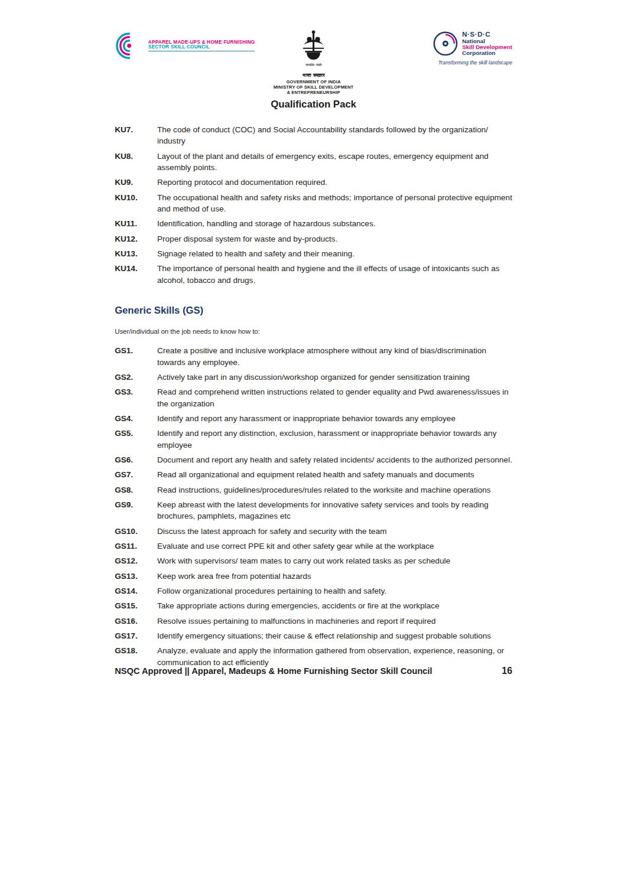APPAREL MADE-UPS & HOME FURNISHING
SECTOR SKILL COUNCIL
सत्यमेव जयते
भारत सरकार
GOVERNMENT OF INDIA
MINISTRY OF SKILL DEVELOPMENT
& ENTREPRENEURSHIP
Qualification Pack
N·S·D·C
National
Skill Development
Corporation
Transforming the skill landscape
KU7. The code of conduct (COC) and Social Accountability standards followed by the organization/ industry
KU8. Layout of the plant and details of emergency exits, escape routes, emergency equipment and assembly points.
KU9. Reporting protocol and documentation required.
KU10. The occupational health and safety risks and methods; importance of personal protective equipment and method of use.
KU11. Identification, handling and storage of hazardous substances.
KU12. Proper disposal system for waste and by-products.
KU13. Signage related to health and safety and their meaning.
KU14. The importance of personal health and hygiene and the ill effects of usage of intoxicants such as alcohol, tobacco and drugs.
Generic Skills (GS)
User/individual on the job needs to know how to:
GS1. Create a positive and inclusive workplace atmosphere without any kind of bias/discrimination towards any employee.
GS2. Actively take part in any discussion/workshop organized for gender sensitization training
GS3. Read and comprehend written instructions related to gender equality and Pwd awareness/issues in the organization
GS4. Identify and report any harassment or inappropriate behavior towards any employee
GS5. Identify and report any distinction, exclusion, harassment or inappropriate behavior towards any employee
GS6. Document and report any health and safety related incidents/ accidents to the authorized personnel.
GS7. Read all organizational and equipment related health and safety manuals and documents
GS8. Read instructions, guidelines/procedures/rules related to the worksite and machine operations
GS9. Keep abreast with the latest developments for innovative safety services and tools by reading brochures, pamphlets, magazines etc
GS10. Discuss the latest approach for safety and security with the team
GS11. Evaluate and use correct PPE kit and other safety gear while at the workplace
GS12. Work with supervisors/ team mates to carry out work related tasks as per schedule
GS13. Keep work area free from potential hazards
GS14. Follow organizational procedures pertaining to health and safety.
GS15. Take appropriate actions during emergencies, accidents or fire at the workplace
GS16. Resolve issues pertaining to malfunctions in machineries and report if required
GS17. Identify emergency situations; their cause & effect relationship and suggest probable solutions
GS18. Analyze, evaluate and apply the information gathered from observation, experience, reasoning, or communication to act efficiently
NSQC Approved || Apparel, Madeups & Home Furnishing Sector Skill Council
16